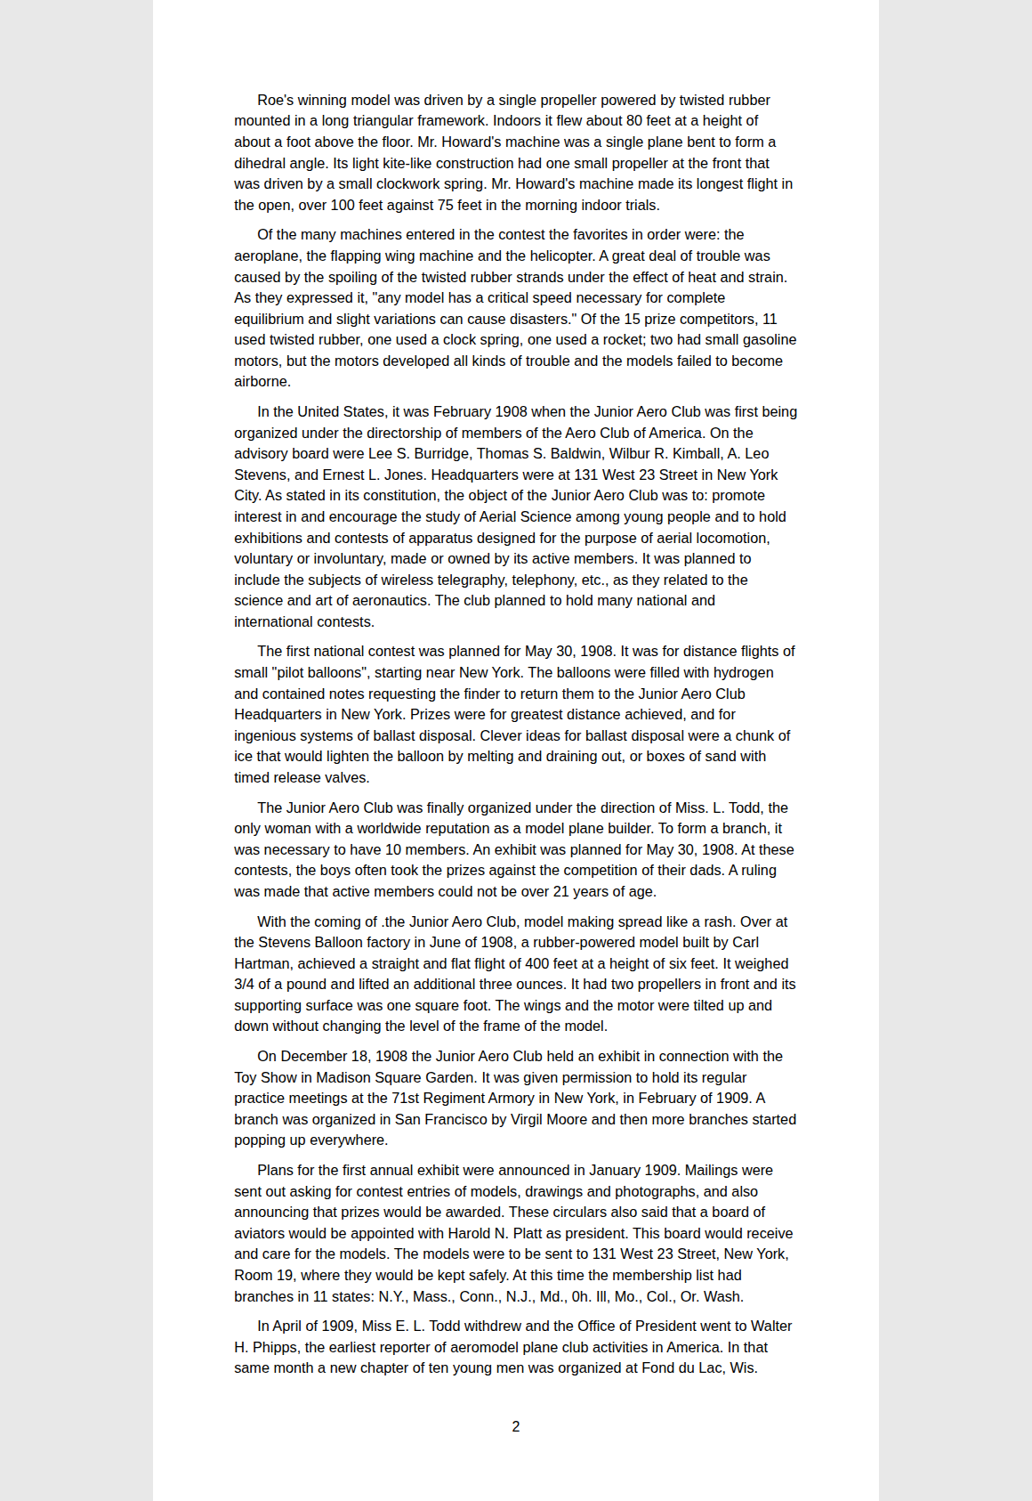Roe's winning model was driven by a single propeller powered by twisted rubber mounted in a long triangular framework. Indoors it flew about 80 feet at a height of about a foot above the floor. Mr. Howard's machine was a single plane bent to form a dihedral angle. Its light kite-like construction had one small propeller at the front that was driven by a small clockwork spring. Mr. Howard's machine made its longest flight in the open, over 100 feet against 75 feet in the morning indoor trials.
Of the many machines entered in the contest the favorites in order were: the aeroplane, the flapping wing machine and the helicopter. A great deal of trouble was caused by the spoiling of the twisted rubber strands under the effect of heat and strain. As they expressed it, "any model has a critical speed necessary for complete equilibrium and slight variations can cause disasters." Of the 15 prize competitors, 11 used twisted rubber, one used a clock spring, one used a rocket; two had small gasoline motors, but the motors developed all kinds of trouble and the models failed to become airborne.
In the United States, it was February 1908 when the Junior Aero Club was first being organized under the directorship of members of the Aero Club of America. On the advisory board were Lee S. Burridge, Thomas S. Baldwin, Wilbur R. Kimball, A. Leo Stevens, and Ernest L. Jones. Headquarters were at 131 West 23 Street in New York City. As stated in its constitution, the object of the Junior Aero Club was to: promote interest in and encourage the study of Aerial Science among young people and to hold exhibitions and contests of apparatus designed for the purpose of aerial locomotion, voluntary or involuntary, made or owned by its active members. It was planned to include the subjects of wireless telegraphy, telephony, etc., as they related to the science and art of aeronautics. The club planned to hold many national and international contests.
The first national contest was planned for May 30, 1908. It was for distance flights of small "pilot balloons", starting near New York. The balloons were filled with hydrogen and contained notes requesting the finder to return them to the Junior Aero Club Headquarters in New York. Prizes were for greatest distance achieved, and for ingenious systems of ballast disposal. Clever ideas for ballast disposal were a chunk of ice that would lighten the balloon by melting and draining out, or boxes of sand with timed release valves.
The Junior Aero Club was finally organized under the direction of Miss. L. Todd, the only woman with a worldwide reputation as a model plane builder. To form a branch, it was necessary to have 10 members. An exhibit was planned for May 30, 1908. At these contests, the boys often took the prizes against the competition of their dads. A ruling was made that active members could not be over 21 years of age.
With the coming of .the Junior Aero Club, model making spread like a rash. Over at the Stevens Balloon factory in June of 1908, a rubber-powered model built by Carl Hartman, achieved a straight and flat flight of 400 feet at a height of six feet. It weighed 3/4 of a pound and lifted an additional three ounces. It had two propellers in front and its supporting surface was one square foot. The wings and the motor were tilted up and down without changing the level of the frame of the model.
On December 18, 1908 the Junior Aero Club held an exhibit in connection with the Toy Show in Madison Square Garden. It was given permission to hold its regular practice meetings at the 71st Regiment Armory in New York, in February of 1909. A branch was organized in San Francisco by Virgil Moore and then more branches started popping up everywhere.
Plans for the first annual exhibit were announced in January 1909. Mailings were sent out asking for contest entries of models, drawings and photographs, and also announcing that prizes would be awarded. These circulars also said that a board of aviators would be appointed with Harold N. Platt as president. This board would receive and care for the models. The models were to be sent to 131 West 23 Street, New York, Room 19, where they would be kept safely. At this time the membership list had branches in 11 states: N.Y., Mass., Conn., N.J., Md., 0h. Ill, Mo., Col., Or. Wash.
In April of 1909, Miss E. L. Todd withdrew and the Office of President went to Walter H. Phipps, the earliest reporter of aeromodel plane club activities in America. In that same month a new chapter of ten young men was organized at Fond du Lac, Wis.
2